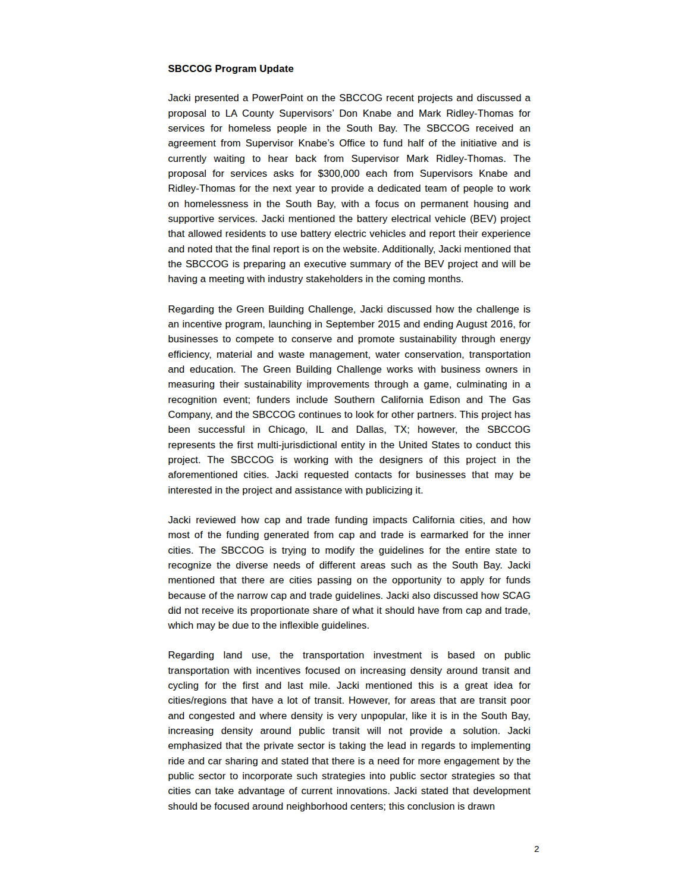SBCCOG Program Update
Jacki presented a PowerPoint on the SBCCOG recent projects and discussed a proposal to LA County Supervisors’ Don Knabe and Mark Ridley-Thomas for services for homeless people in the South Bay. The SBCCOG received an agreement from Supervisor Knabe’s Office to fund half of the initiative and is currently waiting to hear back from Supervisor Mark Ridley-Thomas. The proposal for services asks for $300,000 each from Supervisors Knabe and Ridley-Thomas for the next year to provide a dedicated team of people to work on homelessness in the South Bay, with a focus on permanent housing and supportive services. Jacki mentioned the battery electrical vehicle (BEV) project that allowed residents to use battery electric vehicles and report their experience and noted that the final report is on the website. Additionally, Jacki mentioned that the SBCCOG is preparing an executive summary of the BEV project and will be having a meeting with industry stakeholders in the coming months.
Regarding the Green Building Challenge, Jacki discussed how the challenge is an incentive program, launching in September 2015 and ending August 2016, for businesses to compete to conserve and promote sustainability through energy efficiency, material and waste management, water conservation, transportation and education. The Green Building Challenge works with business owners in measuring their sustainability improvements through a game, culminating in a recognition event; funders include Southern California Edison and The Gas Company, and the SBCCOG continues to look for other partners. This project has been successful in Chicago, IL and Dallas, TX; however, the SBCCOG represents the first multi-jurisdictional entity in the United States to conduct this project. The SBCCOG is working with the designers of this project in the aforementioned cities. Jacki requested contacts for businesses that may be interested in the project and assistance with publicizing it.
Jacki reviewed how cap and trade funding impacts California cities, and how most of the funding generated from cap and trade is earmarked for the inner cities. The SBCCOG is trying to modify the guidelines for the entire state to recognize the diverse needs of different areas such as the South Bay. Jacki mentioned that there are cities passing on the opportunity to apply for funds because of the narrow cap and trade guidelines. Jacki also discussed how SCAG did not receive its proportionate share of what it should have from cap and trade, which may be due to the inflexible guidelines.
Regarding land use, the transportation investment is based on public transportation with incentives focused on increasing density around transit and cycling for the first and last mile. Jacki mentioned this is a great idea for cities/regions that have a lot of transit. However, for areas that are transit poor and congested and where density is very unpopular, like it is in the South Bay, increasing density around public transit will not provide a solution. Jacki emphasized that the private sector is taking the lead in regards to implementing ride and car sharing and stated that there is a need for more engagement by the public sector to incorporate such strategies into public sector strategies so that cities can take advantage of current innovations. Jacki stated that development should be focused around neighborhood centers; this conclusion is drawn
2